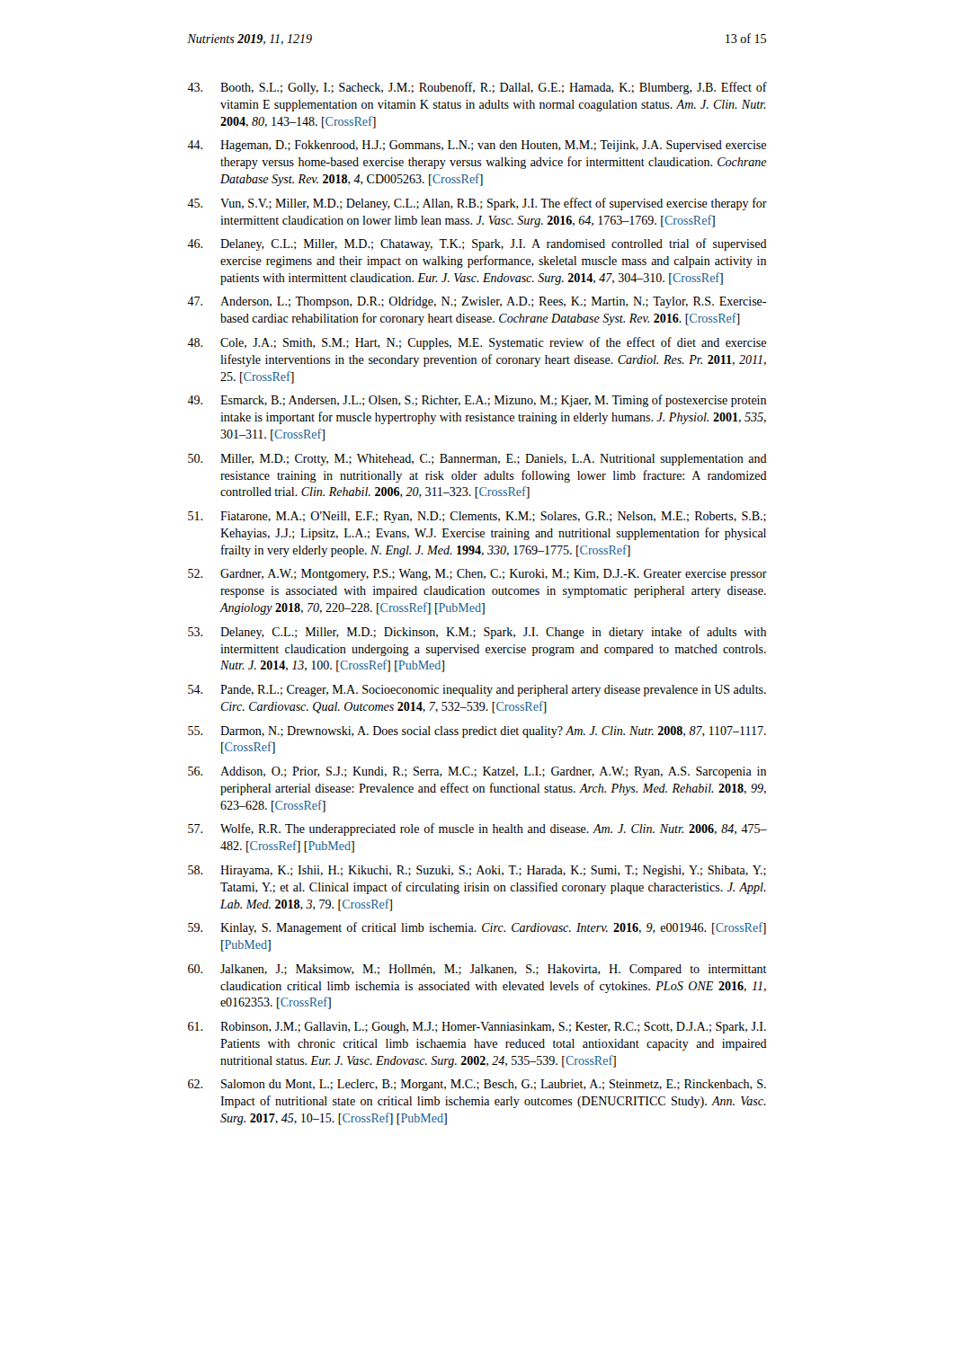Nutrients 2019, 11, 1219 13 of 15
43. Booth, S.L.; Golly, I.; Sacheck, J.M.; Roubenoff, R.; Dallal, G.E.; Hamada, K.; Blumberg, J.B. Effect of vitamin E supplementation on vitamin K status in adults with normal coagulation status. Am. J. Clin. Nutr. 2004, 80, 143–148. [CrossRef]
44. Hageman, D.; Fokkenrood, H.J.; Gommans, L.N.; van den Houten, M.M.; Teijink, J.A. Supervised exercise therapy versus home-based exercise therapy versus walking advice for intermittent claudication. Cochrane Database Syst. Rev. 2018, 4, CD005263. [CrossRef]
45. Vun, S.V.; Miller, M.D.; Delaney, C.L.; Allan, R.B.; Spark, J.I. The effect of supervised exercise therapy for intermittent claudication on lower limb lean mass. J. Vasc. Surg. 2016, 64, 1763–1769. [CrossRef]
46. Delaney, C.L.; Miller, M.D.; Chataway, T.K.; Spark, J.I. A randomised controlled trial of supervised exercise regimens and their impact on walking performance, skeletal muscle mass and calpain activity in patients with intermittent claudication. Eur. J. Vasc. Endovasc. Surg. 2014, 47, 304–310. [CrossRef]
47. Anderson, L.; Thompson, D.R.; Oldridge, N.; Zwisler, A.D.; Rees, K.; Martin, N.; Taylor, R.S. Exercise-based cardiac rehabilitation for coronary heart disease. Cochrane Database Syst. Rev. 2016. [CrossRef]
48. Cole, J.A.; Smith, S.M.; Hart, N.; Cupples, M.E. Systematic review of the effect of diet and exercise lifestyle interventions in the secondary prevention of coronary heart disease. Cardiol. Res. Pr. 2011, 2011, 25. [CrossRef]
49. Esmarck, B.; Andersen, J.L.; Olsen, S.; Richter, E.A.; Mizuno, M.; Kjaer, M. Timing of postexercise protein intake is important for muscle hypertrophy with resistance training in elderly humans. J. Physiol. 2001, 535, 301–311. [CrossRef]
50. Miller, M.D.; Crotty, M.; Whitehead, C.; Bannerman, E.; Daniels, L.A. Nutritional supplementation and resistance training in nutritionally at risk older adults following lower limb fracture: A randomized controlled trial. Clin. Rehabil. 2006, 20, 311–323. [CrossRef]
51. Fiatarone, M.A.; O'Neill, E.F.; Ryan, N.D.; Clements, K.M.; Solares, G.R.; Nelson, M.E.; Roberts, S.B.; Kehayias, J.J.; Lipsitz, L.A.; Evans, W.J. Exercise training and nutritional supplementation for physical frailty in very elderly people. N. Engl. J. Med. 1994, 330, 1769–1775. [CrossRef]
52. Gardner, A.W.; Montgomery, P.S.; Wang, M.; Chen, C.; Kuroki, M.; Kim, D.J.-K. Greater exercise pressor response is associated with impaired claudication outcomes in symptomatic peripheral artery disease. Angiology 2018, 70, 220–228. [CrossRef] [PubMed]
53. Delaney, C.L.; Miller, M.D.; Dickinson, K.M.; Spark, J.I. Change in dietary intake of adults with intermittent claudication undergoing a supervised exercise program and compared to matched controls. Nutr. J. 2014, 13, 100. [CrossRef] [PubMed]
54. Pande, R.L.; Creager, M.A. Socioeconomic inequality and peripheral artery disease prevalence in US adults. Circ. Cardiovasc. Qual. Outcomes 2014, 7, 532–539. [CrossRef]
55. Darmon, N.; Drewnowski, A. Does social class predict diet quality? Am. J. Clin. Nutr. 2008, 87, 1107–1117. [CrossRef]
56. Addison, O.; Prior, S.J.; Kundi, R.; Serra, M.C.; Katzel, L.I.; Gardner, A.W.; Ryan, A.S. Sarcopenia in peripheral arterial disease: Prevalence and effect on functional status. Arch. Phys. Med. Rehabil. 2018, 99, 623–628. [CrossRef]
57. Wolfe, R.R. The underappreciated role of muscle in health and disease. Am. J. Clin. Nutr. 2006, 84, 475–482. [CrossRef] [PubMed]
58. Hirayama, K.; Ishii, H.; Kikuchi, R.; Suzuki, S.; Aoki, T.; Harada, K.; Sumi, T.; Negishi, Y.; Shibata, Y.; Tatami, Y.; et al. Clinical impact of circulating irisin on classified coronary plaque characteristics. J. Appl. Lab. Med. 2018, 3, 79. [CrossRef]
59. Kinlay, S. Management of critical limb ischemia. Circ. Cardiovasc. Interv. 2016, 9, e001946. [CrossRef] [PubMed]
60. Jalkanen, J.; Maksimow, M.; Hollmén, M.; Jalkanen, S.; Hakovirta, H. Compared to intermittant claudication critical limb ischemia is associated with elevated levels of cytokines. PLoS ONE 2016, 11, e0162353. [CrossRef]
61. Robinson, J.M.; Gallavin, L.; Gough, M.J.; Homer-Vanniasinkam, S.; Kester, R.C.; Scott, D.J.A.; Spark, J.I. Patients with chronic critical limb ischaemia have reduced total antioxidant capacity and impaired nutritional status. Eur. J. Vasc. Endovasc. Surg. 2002, 24, 535–539. [CrossRef]
62. Salomon du Mont, L.; Leclerc, B.; Morgant, M.C.; Besch, G.; Laubriet, A.; Steinmetz, E.; Rinckenbach, S. Impact of nutritional state on critical limb ischemia early outcomes (DENUCRITICC Study). Ann. Vasc. Surg. 2017, 45, 10–15. [CrossRef] [PubMed]